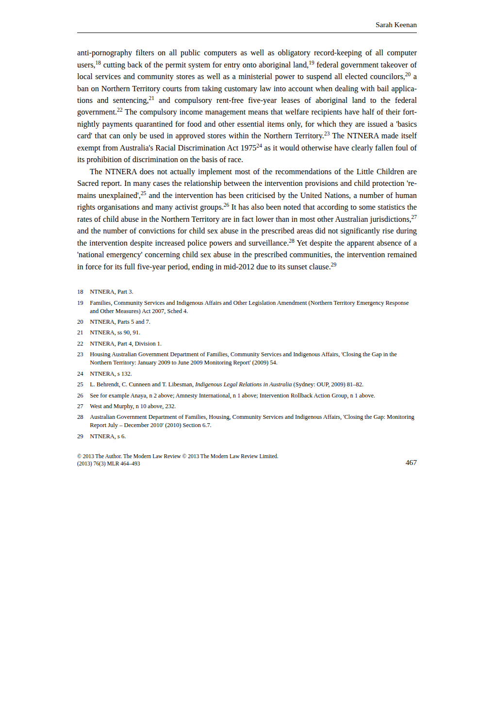Sarah Keenan
anti-pornography filters on all public computers as well as obligatory record-keeping of all computer users,18 cutting back of the permit system for entry onto aboriginal land,19 federal government takeover of local services and community stores as well as a ministerial power to suspend all elected councilors,20 a ban on Northern Territory courts from taking customary law into account when dealing with bail applications and sentencing,21 and compulsory rent-free five-year leases of aboriginal land to the federal government.22 The compulsory income management means that welfare recipients have half of their fortnightly payments quarantined for food and other essential items only, for which they are issued a 'basics card' that can only be used in approved stores within the Northern Territory.23 The NTNERA made itself exempt from Australia's Racial Discrimination Act 197524 as it would otherwise have clearly fallen foul of its prohibition of discrimination on the basis of race.
The NTNERA does not actually implement most of the recommendations of the Little Children are Sacred report. In many cases the relationship between the intervention provisions and child protection 'remains unexplained',25 and the intervention has been criticised by the United Nations, a number of human rights organisations and many activist groups.26 It has also been noted that according to some statistics the rates of child abuse in the Northern Territory are in fact lower than in most other Australian jurisdictions,27 and the number of convictions for child sex abuse in the prescribed areas did not significantly rise during the intervention despite increased police powers and surveillance.28 Yet despite the apparent absence of a 'national emergency' concerning child sex abuse in the prescribed communities, the intervention remained in force for its full five-year period, ending in mid-2012 due to its sunset clause.29
NTNERA, Part 3.
Families, Community Services and Indigenous Affairs and Other Legislation Amendment (Northern Territory Emergency Response and Other Measures) Act 2007, Sched 4.
NTNERA, Parts 5 and 7.
NTNERA, ss 90, 91.
NTNERA, Part 4, Division 1.
Housing Australian Government Department of Families, Community Services and Indigenous Affairs, 'Closing the Gap in the Northern Territory: January 2009 to June 2009 Monitoring Report' (2009) 54.
NTNERA, s 132.
L. Behrendt, C. Cunneen and T. Libesman, Indigenous Legal Relations in Australia (Sydney: OUP, 2009) 81–82.
See for example Anaya, n 2 above; Amnesty International, n 1 above; Intervention Rollback Action Group, n 1 above.
West and Murphy, n 10 above, 232.
Australian Government Department of Families, Housing, Community Services and Indigenous Affairs, 'Closing the Gap: Monitoring Report July – December 2010' (2010) Section 6.7.
NTNERA, s 6.
© 2013 The Author. The Modern Law Review © 2013 The Modern Law Review Limited.
(2013) 76(3) MLR 464–493
467